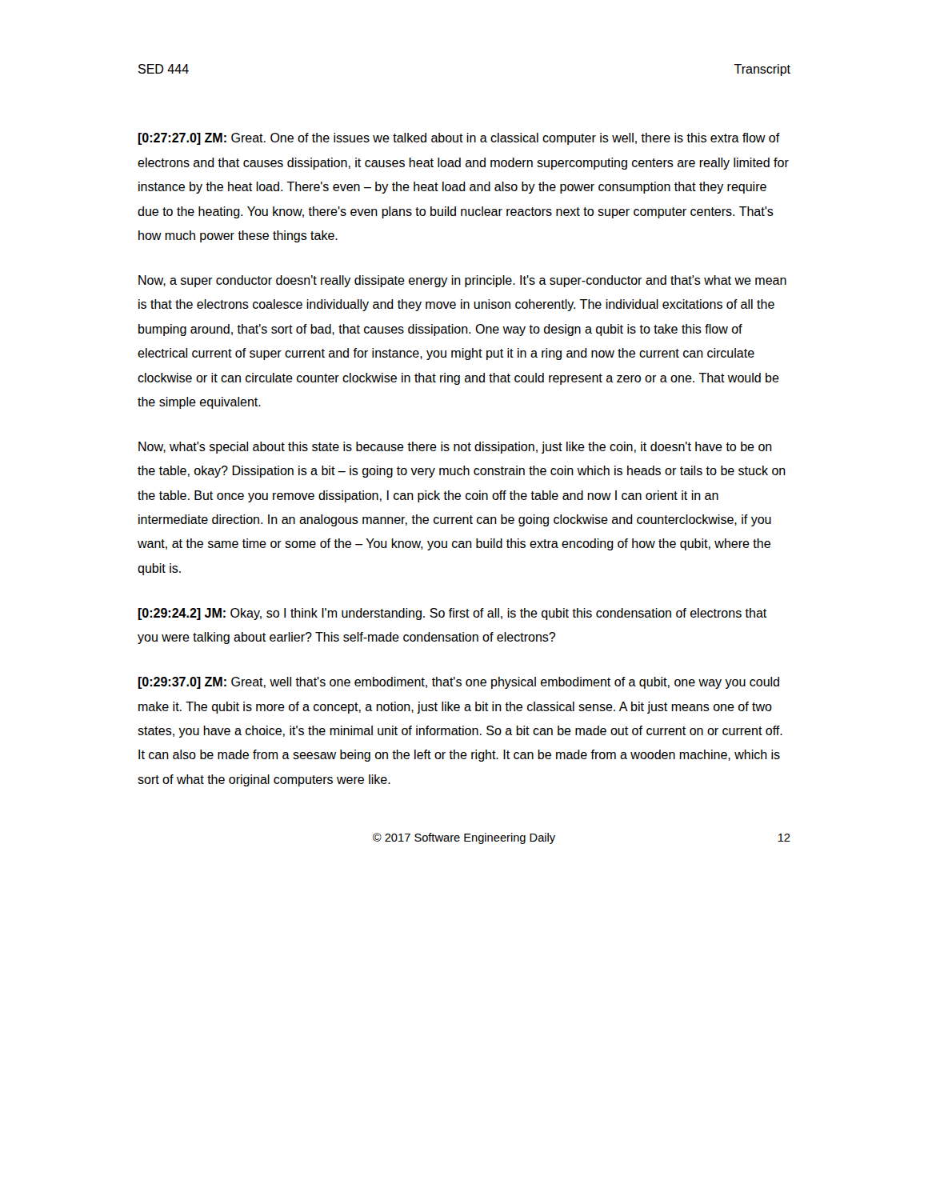SED 444 Transcript
[0:27:27.0] ZM: Great. One of the issues we talked about in a classical computer is well, there is this extra flow of electrons and that causes dissipation, it causes heat load and modern supercomputing centers are really limited for instance by the heat load. There's even – by the heat load and also by the power consumption that they require due to the heating. You know, there's even plans to build nuclear reactors next to super computer centers. That's how much power these things take.
Now, a super conductor doesn't really dissipate energy in principle. It's a super-conductor and that's what we mean is that the electrons coalesce individually and they move in unison coherently. The individual excitations of all the bumping around, that's sort of bad, that causes dissipation. One way to design a qubit is to take this flow of electrical current of super current and for instance, you might put it in a ring and now the current can circulate clockwise or it can circulate counter clockwise in that ring and that could represent a zero or a one. That would be the simple equivalent.
Now, what's special about this state is because there is not dissipation, just like the coin, it doesn't have to be on the table, okay? Dissipation is a bit – is going to very much constrain the coin which is heads or tails to be stuck on the table. But once you remove dissipation, I can pick the coin off the table and now I can orient it in an intermediate direction. In an analogous manner, the current can be going clockwise and counterclockwise, if you want, at the same time or some of the – You know, you can build this extra encoding of how the qubit, where the qubit is.
[0:29:24.2] JM: Okay, so I think I'm understanding. So first of all, is the qubit this condensation of electrons that you were talking about earlier? This self-made condensation of electrons?
[0:29:37.0] ZM: Great, well that's one embodiment, that's one physical embodiment of a qubit, one way you could make it. The qubit is more of a concept, a notion, just like a bit in the classical sense. A bit just means one of two states, you have a choice, it's the minimal unit of information. So a bit can be made out of current on or current off. It can also be made from a seesaw being on the left or the right. It can be made from a wooden machine, which is sort of what the original computers were like.
© 2017 Software Engineering Daily 12